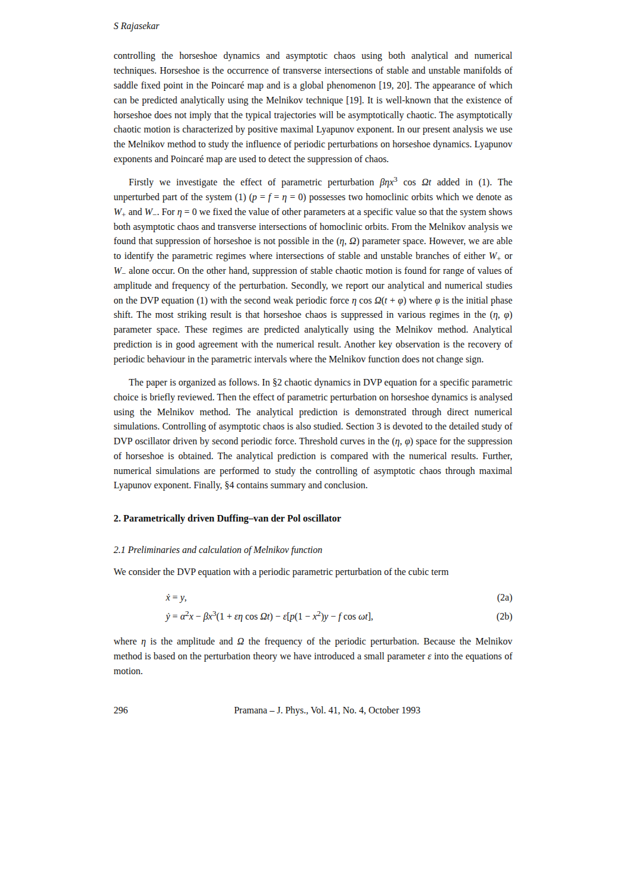S Rajasekar
controlling the horseshoe dynamics and asymptotic chaos using both analytical and numerical techniques. Horseshoe is the occurrence of transverse intersections of stable and unstable manifolds of saddle fixed point in the Poincaré map and is a global phenomenon [19, 20]. The appearance of which can be predicted analytically using the Melnikov technique [19]. It is well-known that the existence of horseshoe does not imply that the typical trajectories will be asymptotically chaotic. The asymptotically chaotic motion is characterized by positive maximal Lyapunov exponent. In our present analysis we use the Melnikov method to study the influence of periodic perturbations on horseshoe dynamics. Lyapunov exponents and Poincaré map are used to detect the suppression of chaos.
Firstly we investigate the effect of parametric perturbation βηx3 cos Ωt added in (1). The unperturbed part of the system (1) (p = f = η = 0) possesses two homoclinic orbits which we denote as W+ and W−. For η = 0 we fixed the value of other parameters at a specific value so that the system shows both asymptotic chaos and transverse intersections of homoclinic orbits. From the Melnikov analysis we found that suppression of horseshoe is not possible in the (η, Ω) parameter space. However, we are able to identify the parametric regimes where intersections of stable and unstable branches of either W+ or W− alone occur. On the other hand, suppression of stable chaotic motion is found for range of values of amplitude and frequency of the perturbation. Secondly, we report our analytical and numerical studies on the DVP equation (1) with the second weak periodic force η cos Ω(t + φ) where φ is the initial phase shift. The most striking result is that horseshoe chaos is suppressed in various regimes in the (η, φ) parameter space. These regimes are predicted analytically using the Melnikov method. Analytical prediction is in good agreement with the numerical result. Another key observation is the recovery of periodic behaviour in the parametric intervals where the Melnikov function does not change sign.
The paper is organized as follows. In §2 chaotic dynamics in DVP equation for a specific parametric choice is briefly reviewed. Then the effect of parametric perturbation on horseshoe dynamics is analysed using the Melnikov method. The analytical prediction is demonstrated through direct numerical simulations. Controlling of asymptotic chaos is also studied. Section 3 is devoted to the detailed study of DVP oscillator driven by second periodic force. Threshold curves in the (η, φ) space for the suppression of horseshoe is obtained. The analytical prediction is compared with the numerical results. Further, numerical simulations are performed to study the controlling of asymptotic chaos through maximal Lyapunov exponent. Finally, §4 contains summary and conclusion.
2. Parametrically driven Duffing–van der Pol oscillator
2.1 Preliminaries and calculation of Melnikov function
We consider the DVP equation with a periodic parametric perturbation of the cubic term
ẋ = y, (2a)
ẏ = α2x − βx3(1 + εη cos Ωt) − ε[p(1 − x2)y − f cos ωt], (2b)
where η is the amplitude and Ω the frequency of the periodic perturbation. Because the Melnikov method is based on the perturbation theory we have introduced a small parameter ε into the equations of motion.
296 Pramana – J. Phys., Vol. 41, No. 4, October 1993